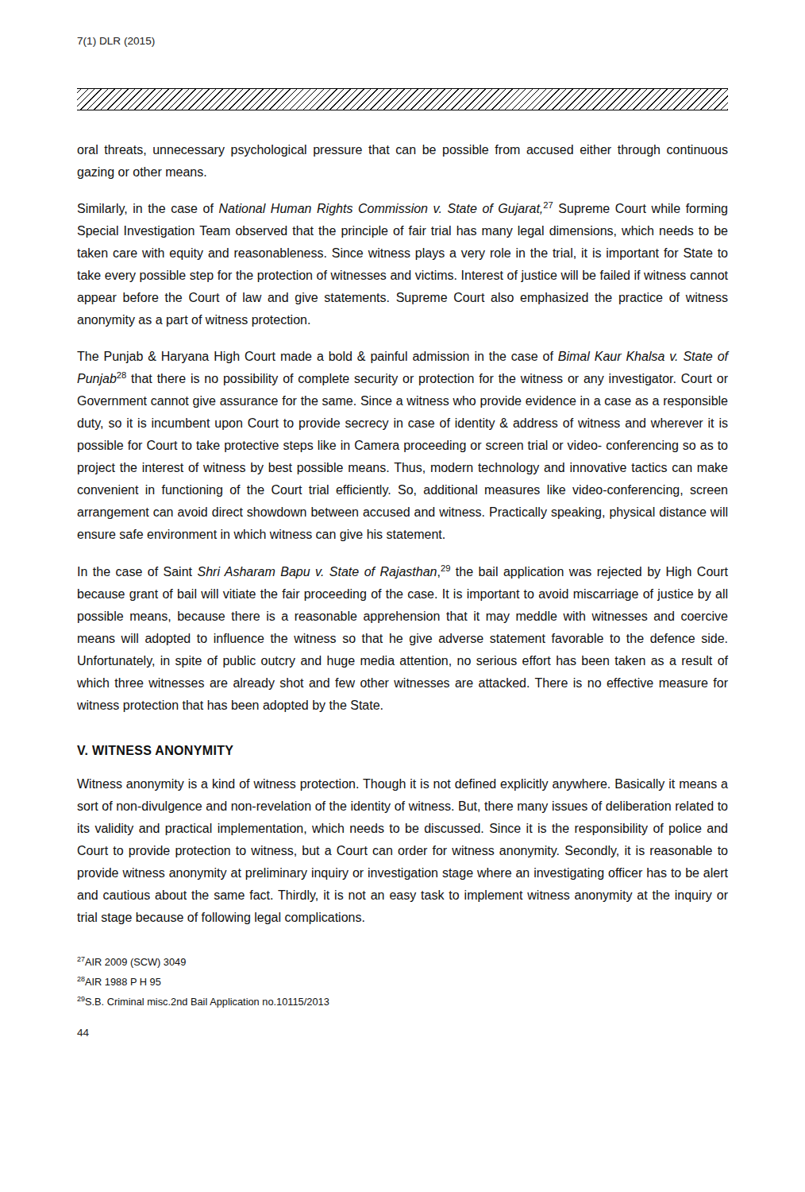7(1) DLR (2015)
oral threats, unnecessary psychological pressure that can be possible from accused either through continuous gazing or other means.
Similarly, in the case of National Human Rights Commission v. State of Gujarat,27 Supreme Court while forming Special Investigation Team observed that the principle of fair trial has many legal dimensions, which needs to be taken care with equity and reasonableness. Since witness plays a very role in the trial, it is important for State to take every possible step for the protection of witnesses and victims. Interest of justice will be failed if witness cannot appear before the Court of law and give statements. Supreme Court also emphasized the practice of witness anonymity as a part of witness protection.
The Punjab & Haryana High Court made a bold & painful admission in the case of Bimal Kaur Khalsa v. State of Punjab28 that there is no possibility of complete security or protection for the witness or any investigator. Court or Government cannot give assurance for the same. Since a witness who provide evidence in a case as a responsible duty, so it is incumbent upon Court to provide secrecy in case of identity & address of witness and wherever it is possible for Court to take protective steps like in Camera proceeding or screen trial or video- conferencing so as to project the interest of witness by best possible means. Thus, modern technology and innovative tactics can make convenient in functioning of the Court trial efficiently. So, additional measures like video-conferencing, screen arrangement can avoid direct showdown between accused and witness. Practically speaking, physical distance will ensure safe environment in which witness can give his statement.
In the case of Saint Shri Asharam Bapu v. State of Rajasthan,29 the bail application was rejected by High Court because grant of bail will vitiate the fair proceeding of the case. It is important to avoid miscarriage of justice by all possible means, because there is a reasonable apprehension that it may meddle with witnesses and coercive means will adopted to influence the witness so that he give adverse statement favorable to the defence side. Unfortunately, in spite of public outcry and huge media attention, no serious effort has been taken as a result of which three witnesses are already shot and few other witnesses are attacked. There is no effective measure for witness protection that has been adopted by the State.
V. Witness Anonymity
Witness anonymity is a kind of witness protection. Though it is not defined explicitly anywhere. Basically it means a sort of non-divulgence and non-revelation of the identity of witness. But, there many issues of deliberation related to its validity and practical implementation, which needs to be discussed. Since it is the responsibility of police and Court to provide protection to witness, but a Court can order for witness anonymity. Secondly, it is reasonable to provide witness anonymity at preliminary inquiry or investigation stage where an investigating officer has to be alert and cautious about the same fact. Thirdly, it is not an easy task to implement witness anonymity at the inquiry or trial stage because of following legal complications.
27AIR 2009 (SCW) 3049
28AIR 1988 P H 95
29S.B. Criminal misc.2nd Bail Application no.10115/2013
44